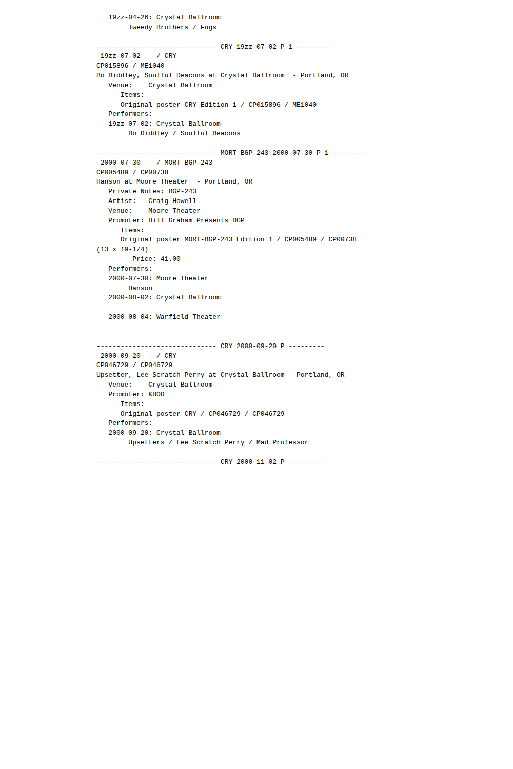19zz-04-26: Crystal Ballroom
        Tweedy Brothers / Fugs

------------------------------ CRY 19zz-07-02 P-1 ---------
 19zz-07-02    / CRY 
CP015896 / ME1040
Bo Diddley, Soulful Deacons at Crystal Ballroom  - Portland, OR
   Venue:    Crystal Ballroom
      Items:
      Original poster CRY Edition 1 / CP015896 / ME1040
   Performers:
   19zz-07-02: Crystal Ballroom
        Bo Diddley / Soulful Deacons

------------------------------ MORT-BGP-243 2000-07-30 P-1 ---------
 2000-07-30    / MORT BGP-243
CP005489 / CP00738
Hanson at Moore Theater  - Portland, OR
   Private Notes: BGP-243
   Artist:   Craig Howell
   Venue:    Moore Theater
   Promoter: Bill Graham Presents BGP
      Items:
      Original poster MORT-BGP-243 Edition 1 / CP005489 / CP00738 
(13 x 19-1/4)
         Price: 41.00
   Performers:
   2000-07-30: Moore Theater
        Hanson
   2000-08-02: Crystal Ballroom

   2000-08-04: Warfield Theater


------------------------------ CRY 2000-09-20 P ---------
 2000-09-20    / CRY 
CP046729 / CP046729
Upsetter, Lee Scratch Perry at Crystal Ballroom - Portland, OR
   Venue:    Crystal Ballroom
   Promoter: KBOO
      Items:
      Original poster CRY / CP046729 / CP046729
   Performers:
   2000-09-20: Crystal Ballroom
        Upsetters / Lee Scratch Perry / Mad Professor

------------------------------ CRY 2000-11-02 P ---------